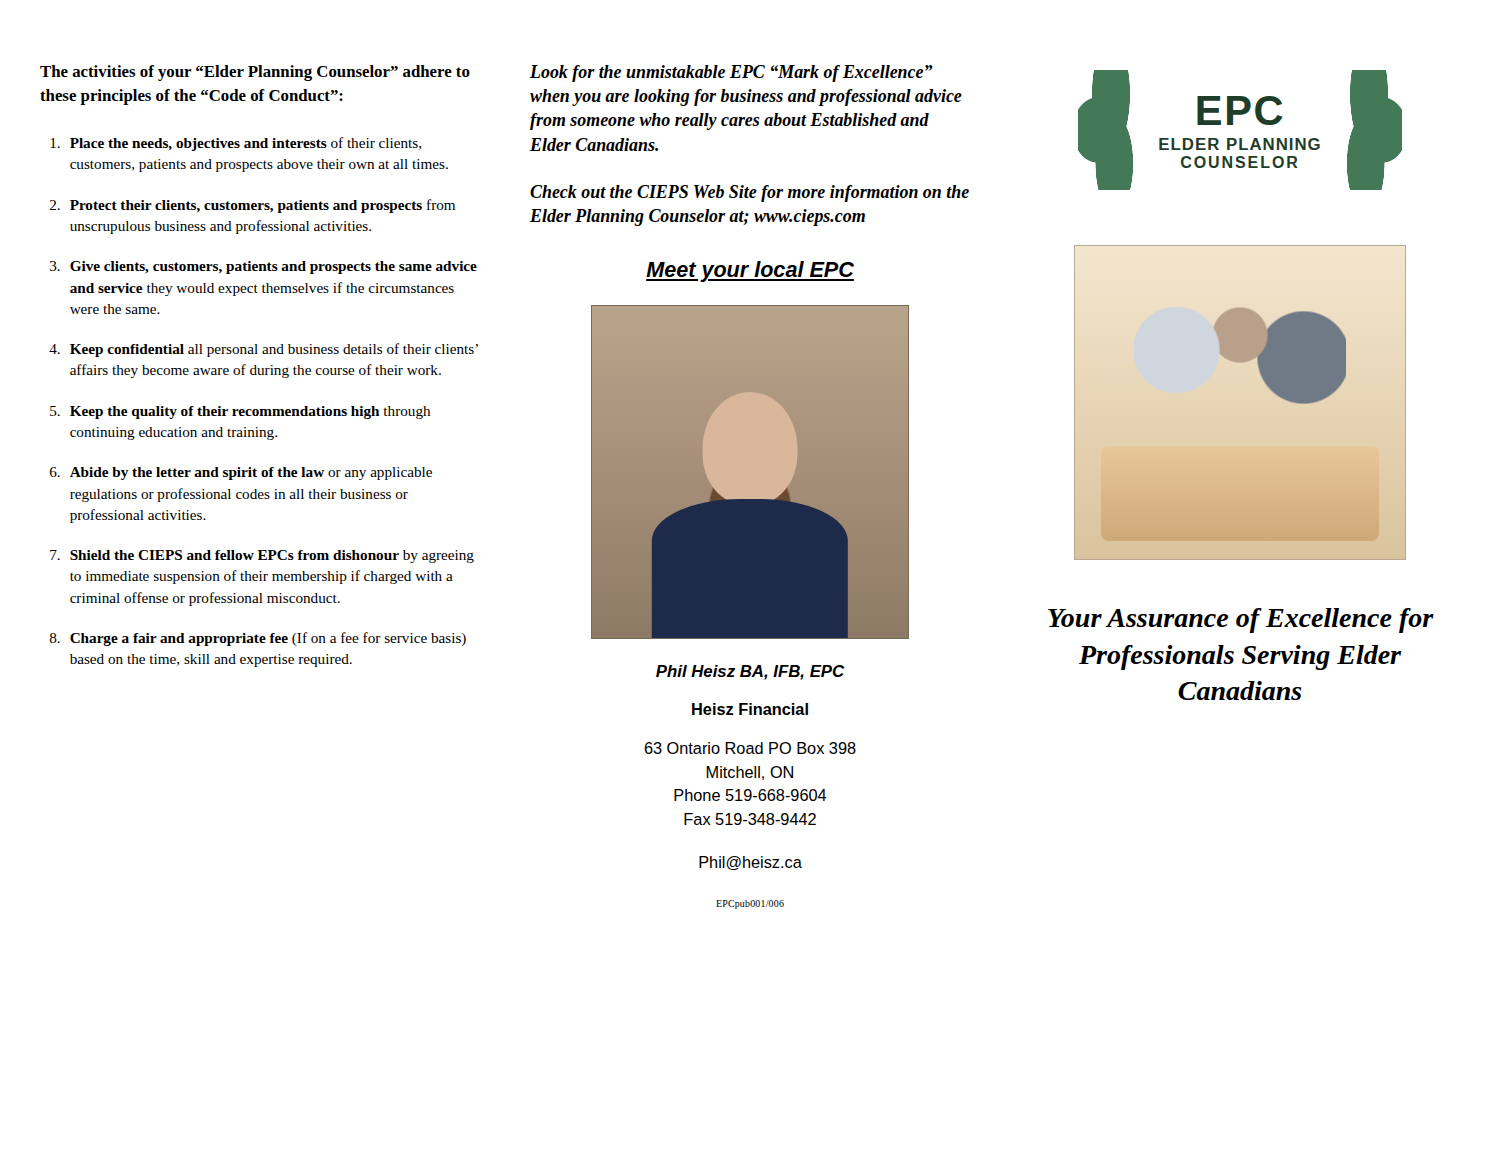The activities of your “Elder Planning Counselor” adhere to these principles of the “Code of Conduct”:
Place the needs, objectives and interests of their clients, customers, patients and prospects above their own at all times.
Protect their clients, customers, patients and prospects from unscrupulous business and professional activities.
Give clients, customers, patients and prospects the same advice and service they would expect themselves if the circumstances were the same.
Keep confidential all personal and business details of their clients’ affairs they become aware of during the course of their work.
Keep the quality of their recommendations high through continuing education and training.
Abide by the letter and spirit of the law or any applicable regulations or professional codes in all their business or professional activities.
Shield the CIEPS and fellow EPCs from dishonour by agreeing to immediate suspension of their membership if charged with a criminal offense or professional misconduct.
Charge a fair and appropriate fee (If on a fee for service basis) based on the time, skill and expertise required.
Look for the unmistakable EPC “Mark of Excellence” when you are looking for business and professional advice from someone who really cares about Established and Elder Canadians.
Check out the CIEPS Web Site for more information on the Elder Planning Counselor at; www.cieps.com
Meet your local EPC
Phil Heisz BA, IFB, EPC
Heisz Financial
63 Ontario Road PO Box 398
Mitchell, ON
Phone 519-668-9604
Fax 519-348-9442
Phil@heisz.ca
EPCpub001/006
EPC
ELDER PLANNING
COUNSELOR
Your Assurance of Excellence for Professionals Serving Elder Canadians